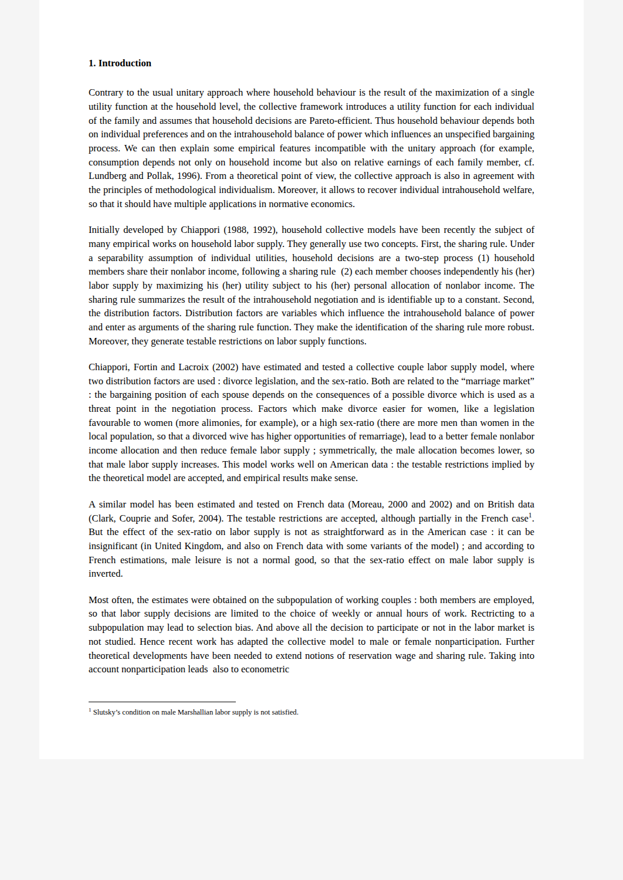1. Introduction
Contrary to the usual unitary approach where household behaviour is the result of the maximization of a single utility function at the household level, the collective framework introduces a utility function for each individual of the family and assumes that household decisions are Pareto-efficient. Thus household behaviour depends both on individual preferences and on the intrahousehold balance of power which influences an unspecified bargaining process. We can then explain some empirical features incompatible with the unitary approach (for example, consumption depends not only on household income but also on relative earnings of each family member, cf. Lundberg and Pollak, 1996). From a theoretical point of view, the collective approach is also in agreement with the principles of methodological individualism. Moreover, it allows to recover individual intrahousehold welfare, so that it should have multiple applications in normative economics.
Initially developed by Chiappori (1988, 1992), household collective models have been recently the subject of many empirical works on household labor supply. They generally use two concepts. First, the sharing rule. Under a separability assumption of individual utilities, household decisions are a two-step process (1) household members share their nonlabor income, following a sharing rule (2) each member chooses independently his (her) labor supply by maximizing his (her) utility subject to his (her) personal allocation of nonlabor income. The sharing rule summarizes the result of the intrahousehold negotiation and is identifiable up to a constant. Second, the distribution factors. Distribution factors are variables which influence the intrahousehold balance of power and enter as arguments of the sharing rule function. They make the identification of the sharing rule more robust. Moreover, they generate testable restrictions on labor supply functions.
Chiappori, Fortin and Lacroix (2002) have estimated and tested a collective couple labor supply model, where two distribution factors are used : divorce legislation, and the sex-ratio. Both are related to the “marriage market” : the bargaining position of each spouse depends on the consequences of a possible divorce which is used as a threat point in the negotiation process. Factors which make divorce easier for women, like a legislation favourable to women (more alimonies, for example), or a high sex-ratio (there are more men than women in the local population, so that a divorced wive has higher opportunities of remarriage), lead to a better female nonlabor income allocation and then reduce female labor supply ; symmetrically, the male allocation becomes lower, so that male labor supply increases. This model works well on American data : the testable restrictions implied by the theoretical model are accepted, and empirical results make sense.
A similar model has been estimated and tested on French data (Moreau, 2000 and 2002) and on British data (Clark, Couprie and Sofer, 2004). The testable restrictions are accepted, although partially in the French case1. But the effect of the sex-ratio on labor supply is not as straightforward as in the American case : it can be insignificant (in United Kingdom, and also on French data with some variants of the model) ; and according to French estimations, male leisure is not a normal good, so that the sex-ratio effect on male labor supply is inverted.
Most often, the estimates were obtained on the subpopulation of working couples : both members are employed, so that labor supply decisions are limited to the choice of weekly or annual hours of work. Rectricting to a subpopulation may lead to selection bias. And above all the decision to participate or not in the labor market is not studied. Hence recent work has adapted the collective model to male or female nonparticipation. Further theoretical developments have been needed to extend notions of reservation wage and sharing rule. Taking into account nonparticipation leads also to econometric
1 Slutsky’s condition on male Marshallian labor supply is not satisfied.